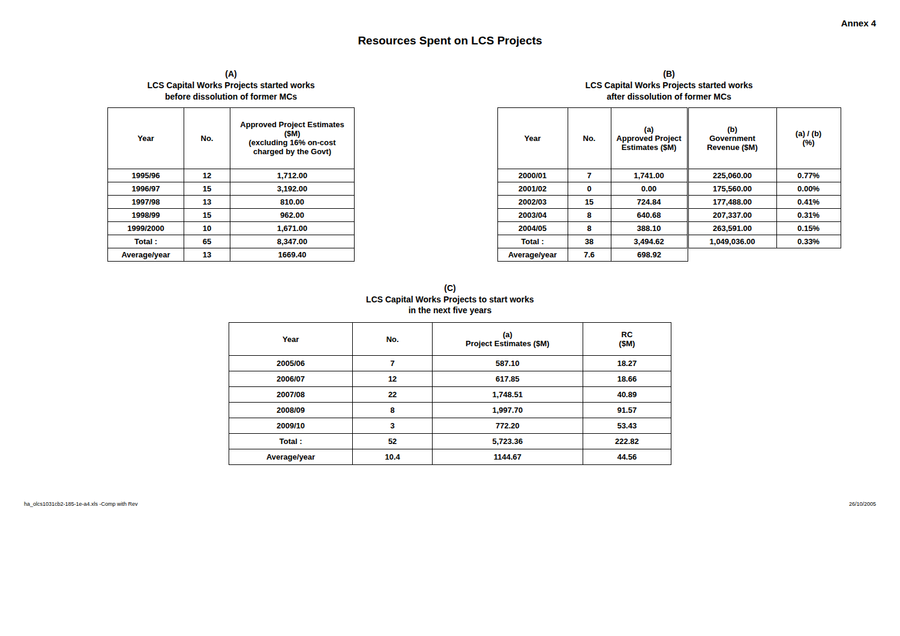Annex 4
Resources Spent on LCS Projects
(A)
LCS Capital Works Projects started works
before dissolution of former MCs
| Year | No. | Approved Project Estimates ($M) (excluding 16% on-cost charged by the Govt) |
| --- | --- | --- |
| 1995/96 | 12 | 1,712.00 |
| 1996/97 | 15 | 3,192.00 |
| 1997/98 | 13 | 810.00 |
| 1998/99 | 15 | 962.00 |
| 1999/2000 | 10 | 1,671.00 |
| Total : | 65 | 8,347.00 |
| Average/year | 13 | 1669.40 |
(B)
LCS Capital Works Projects started works
after dissolution of former MCs
| Year | No. | (a) Approved Project Estimates ($M) | (b) Government Revenue ($M) | (a) / (b) (%) |
| --- | --- | --- | --- | --- |
| 2000/01 | 7 | 1,741.00 | 225,060.00 | 0.77% |
| 2001/02 | 0 | 0.00 | 175,560.00 | 0.00% |
| 2002/03 | 15 | 724.84 | 177,488.00 | 0.41% |
| 2003/04 | 8 | 640.68 | 207,337.00 | 0.31% |
| 2004/05 | 8 | 388.10 | 263,591.00 | 0.15% |
| Total : | 38 | 3,494.62 | 1,049,036.00 | 0.33% |
| Average/year | 7.6 | 698.92 | | |
(C)
LCS Capital Works Projects to start works
in the next five years
| Year | No. | (a) Project Estimates ($M) | RC ($M) |
| --- | --- | --- | --- |
| 2005/06 | 7 | 587.10 | 18.27 |
| 2006/07 | 12 | 617.85 | 18.66 |
| 2007/08 | 22 | 1,748.51 | 40.89 |
| 2008/09 | 8 | 1,997.70 | 91.57 |
| 2009/10 | 3 | 772.20 | 53.43 |
| Total : | 52 | 5,723.36 | 222.82 |
| Average/year | 10.4 | 1144.67 | 44.56 |
ha_olcs1031cb2-185-1e-a4.xls -Comp with Rev 26/10/2005